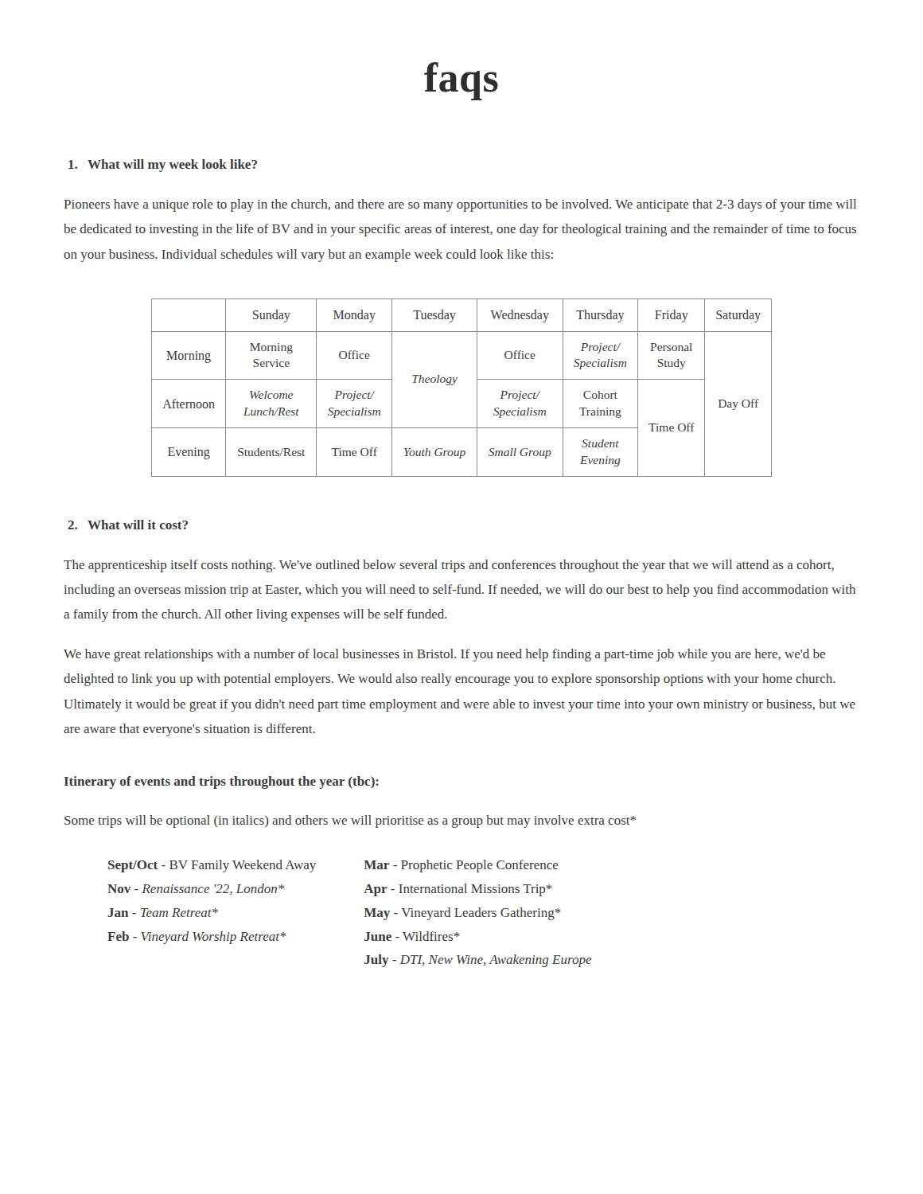faqs
What will my week look like?
Pioneers have a unique role to play in the church, and there are so many opportunities to be involved. We anticipate that 2-3 days of your time will be dedicated to investing in the life of BV and in your specific areas of interest, one day for theological training and the remainder of time to focus on your business. Individual schedules will vary but an example week could look like this:
| | Sunday | Monday | Tuesday | Wednesday | Thursday | Friday | Saturday |
| --- | --- | --- | --- | --- | --- | --- | --- |
| Morning | Morning Service | Office | Theology | Office | Project/ Specialism | Personal Study | Day Off |
| Afternoon | Welcome Lunch/Rest | Project/ Specialism | Project/ Specialism | Cohort Training | Time Off |
| Evening | Students/Rest | Time Off | Youth Group | Small Group | Student Evening |
What will it cost?
The apprenticeship itself costs nothing. We've outlined below several trips and conferences throughout the year that we will attend as a cohort, including an overseas mission trip at Easter, which you will need to self-fund. If needed, we will do our best to help you find accommodation with a family from the church. All other living expenses will be self funded.
We have great relationships with a number of local businesses in Bristol. If you need help finding a part-time job while you are here, we'd be delighted to link you up with potential employers. We would also really encourage you to explore sponsorship options with your home church. Ultimately it would be great if you didn't need part time employment and were able to invest your time into your own ministry or business, but we are aware that everyone's situation is different.
Itinerary of events and trips throughout the year (tbc):
Some trips will be optional (in italics) and others we will prioritise as a group but may involve extra cost*
Sept/Oct - BV Family Weekend Away
Nov - Renaissance '22, London*
Jan - Team Retreat*
Feb - Vineyard Worship Retreat*
Mar - Prophetic People Conference
Apr - International Missions Trip*
May - Vineyard Leaders Gathering*
June - Wildfires*
July - DTI, New Wine, Awakening Europe